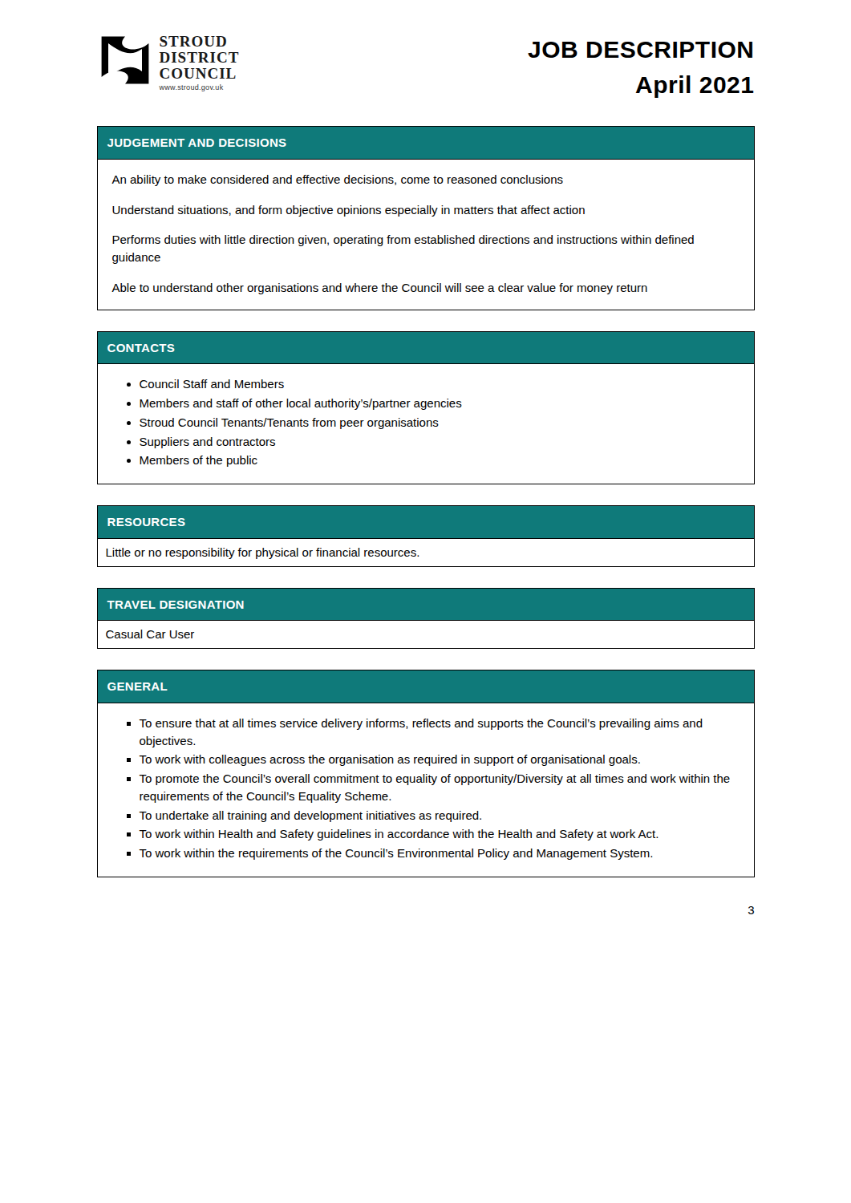STROUD DISTRICT COUNCIL www.stroud.gov.uk
JOB DESCRIPTION
April 2021
JUDGEMENT AND DECISIONS
An ability to make considered and effective decisions, come to reasoned conclusions
Understand situations, and form objective opinions especially in matters that affect action
Performs duties with little direction given, operating from established directions and instructions within defined guidance
Able to understand other organisations and where the Council will see a clear value for money return
CONTACTS
Council Staff and Members
Members and staff of other local authority’s/partner agencies
Stroud Council Tenants/Tenants from peer organisations
Suppliers and contractors
Members of the public
RESOURCES
Little or no responsibility for physical or financial resources.
TRAVEL DESIGNATION
Casual Car User
GENERAL
To ensure that at all times service delivery informs, reflects and supports the Council’s prevailing aims and objectives.
To work with colleagues across the organisation as required in support of organisational goals.
To promote the Council’s overall commitment to equality of opportunity/Diversity at all times and work within the requirements of the Council’s Equality Scheme.
To undertake all training and development initiatives as required.
To work within Health and Safety guidelines in accordance with the Health and Safety at work Act.
To work within the requirements of the Council’s Environmental Policy and Management System.
3